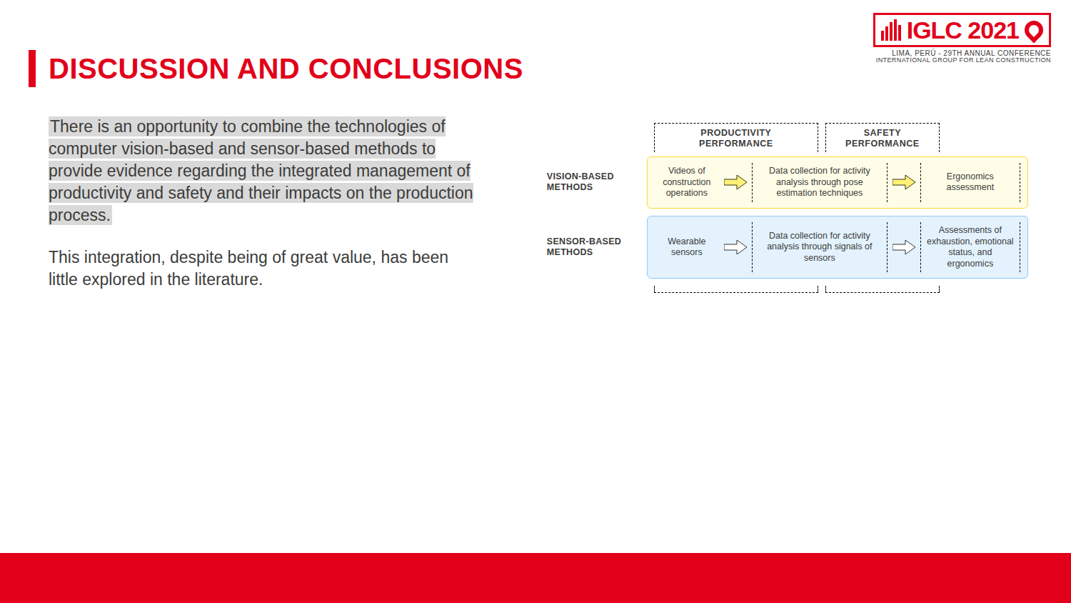IGLC 2021
LIMA, PERÚ - 29TH ANNUAL CONFERENCE INTERNATIONAL GROUP FOR LEAN CONSTRUCTION
DISCUSSION AND CONCLUSIONS
There is an opportunity to combine the technologies of computer vision-based and sensor-based methods to provide evidence regarding the integrated management of productivity and safety and their impacts on the production process.
This integration, despite being of great value, has been little explored in the literature.
PRODUCTIVITY
PERFORMANCE
SAFETY
PERFORMANCE
VISION-BASED
METHODS
Videos of construction operations
Data collection for activity analysis through pose estimation techniques
Ergonomics assessment
SENSOR-BASED
METHODS
Wearable sensors
Data collection for activity analysis through signals of sensors
Assessments of exhaustion, emotional status, and ergonomics